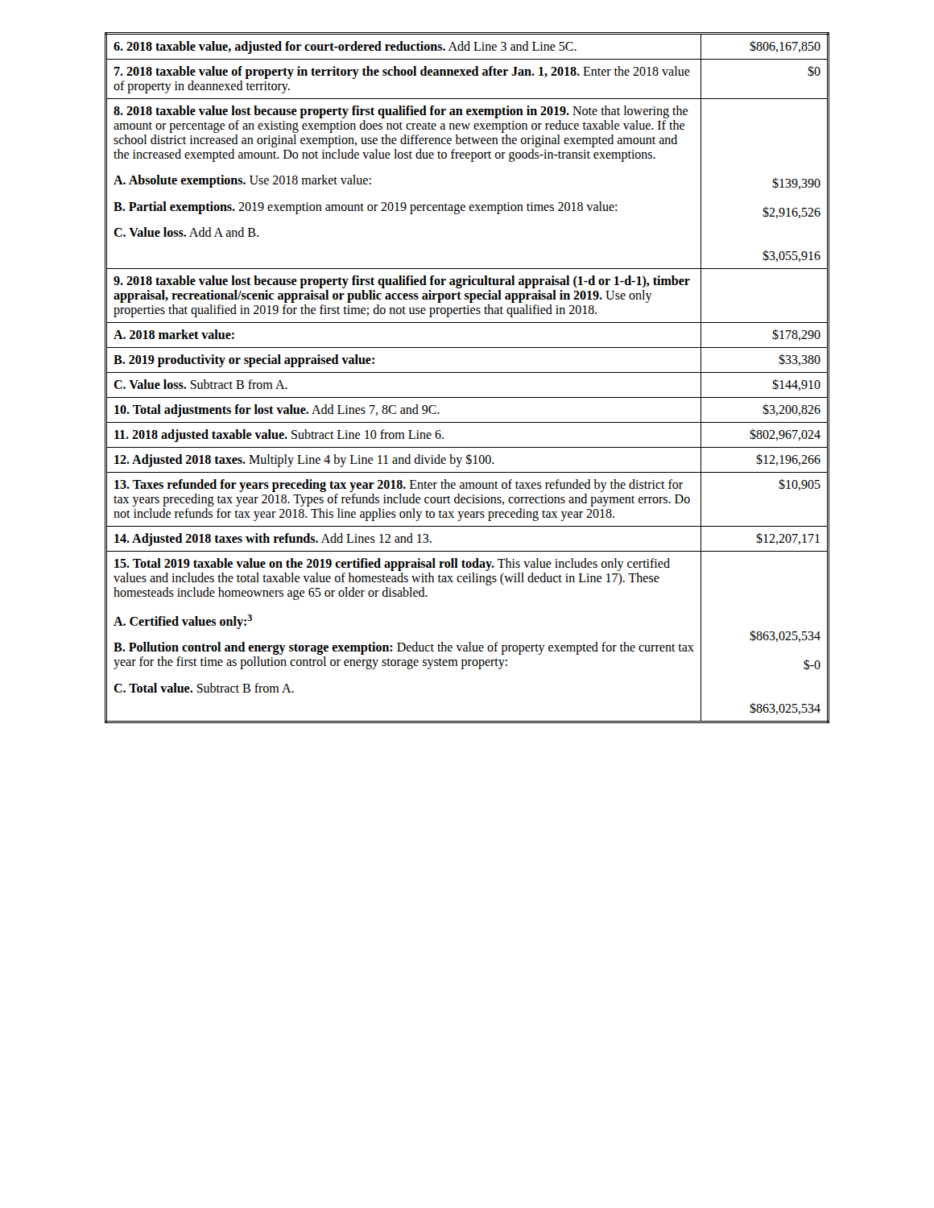| 6. 2018 taxable value, adjusted for court-ordered reductions. Add Line 3 and Line 5C. | $806,167,850 |
| 7. 2018 taxable value of property in territory the school deannexed after Jan. 1, 2018. Enter the 2018 value of property in deannexed territory. | $0 |
| 8. 2018 taxable value lost because property first qualified for an exemption in 2019. Note that lowering the amount or percentage of an existing exemption does not create a new exemption or reduce taxable value. If the school district increased an original exemption, use the difference between the original exempted amount and the increased exempted amount. Do not include value lost due to freeport or goods-in-transit exemptions. A. Absolute exemptions. Use 2018 market value: B. Partial exemptions. 2019 exemption amount or 2019 percentage exemption times 2018 value: C. Value loss. Add A and B. | $139,390 $2,916,526 $3,055,916 |
| 9. 2018 taxable value lost because property first qualified for agricultural appraisal (1-d or 1-d-1), timber appraisal, recreational/scenic appraisal or public access airport special appraisal in 2019. Use only properties that qualified in 2019 for the first time; do not use properties that qualified in 2018. | |
| A. 2018 market value: | $178,290 |
| B. 2019 productivity or special appraised value: | $33,380 |
| C. Value loss. Subtract B from A. | $144,910 |
| 10. Total adjustments for lost value. Add Lines 7, 8C and 9C. | $3,200,826 |
| 11. 2018 adjusted taxable value. Subtract Line 10 from Line 6. | $802,967,024 |
| 12. Adjusted 2018 taxes. Multiply Line 4 by Line 11 and divide by $100. | $12,196,266 |
| 13. Taxes refunded for years preceding tax year 2018. Enter the amount of taxes refunded by the district for tax years preceding tax year 2018. Types of refunds include court decisions, corrections and payment errors. Do not include refunds for tax year 2018. This line applies only to tax years preceding tax year 2018. | $10,905 |
| 14. Adjusted 2018 taxes with refunds. Add Lines 12 and 13. | $12,207,171 |
| 15. Total 2019 taxable value on the 2019 certified appraisal roll today. This value includes only certified values and includes the total taxable value of homesteads with tax ceilings (will deduct in Line 17). These homesteads include homeowners age 65 or older or disabled. A. Certified values only: 3 B. Pollution control and energy storage exemption: Deduct the value of property exempted for the current tax year for the first time as pollution control or energy storage system property: C. Total value. Subtract B from A. | $863,025,534 $-0 $863,025,534 |